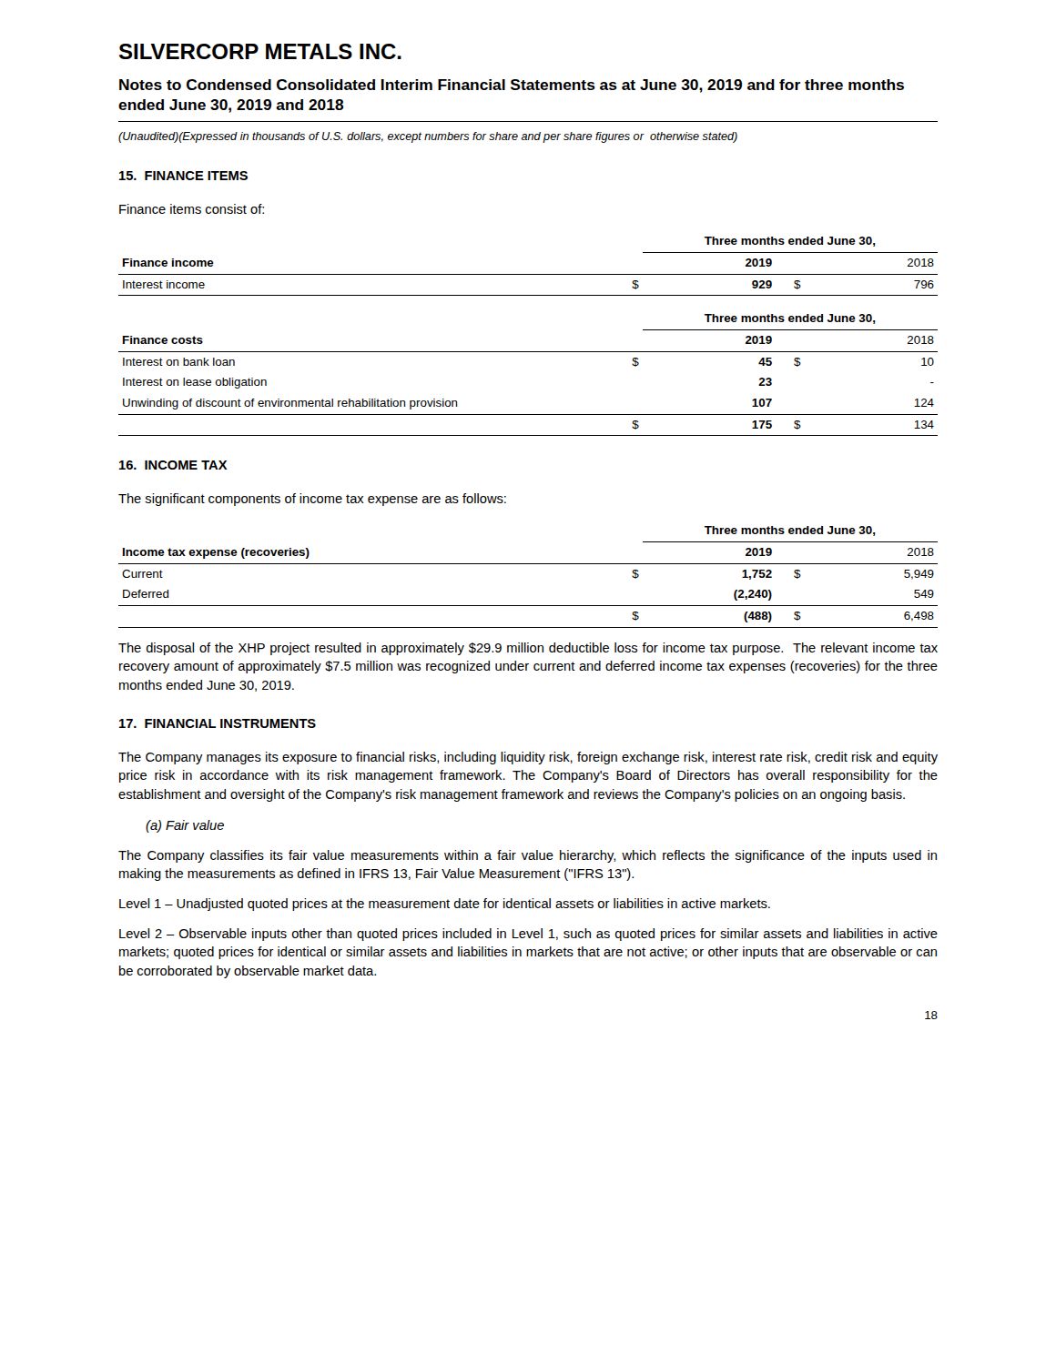SILVERCORP METALS INC.
Notes to Condensed Consolidated Interim Financial Statements as at June 30, 2019 and for three months ended June 30, 2019 and 2018
(Unaudited)(Expressed in thousands of U.S. dollars, except numbers for share and per share figures or otherwise stated)
15. FINANCE ITEMS
Finance items consist of:
| | | Three months ended June 30, |
| Finance income | | 2019 | | 2018 |
| Interest income | $ | 929 | $ | 796 |
| | | Three months ended June 30, |
| Finance costs | | 2019 | | 2018 |
| Interest on bank loan | $ | 45 | $ | 10 |
| Interest on lease obligation | | 23 | | - |
| Unwinding of discount of environmental rehabilitation provision | | 107 | | 124 |
| | $ | 175 | $ | 134 |
16. INCOME TAX
The significant components of income tax expense are as follows:
| | | Three months ended June 30, |
| Income tax expense (recoveries) | | 2019 | | 2018 |
| Current | $ | 1,752 | $ | 5,949 |
| Deferred | | (2,240) | | 549 |
| | $ | (488) | $ | 6,498 |
The disposal of the XHP project resulted in approximately $29.9 million deductible loss for income tax purpose. The relevant income tax recovery amount of approximately $7.5 million was recognized under current and deferred income tax expenses (recoveries) for the three months ended June 30, 2019.
17. FINANCIAL INSTRUMENTS
The Company manages its exposure to financial risks, including liquidity risk, foreign exchange risk, interest rate risk, credit risk and equity price risk in accordance with its risk management framework. The Company's Board of Directors has overall responsibility for the establishment and oversight of the Company's risk management framework and reviews the Company's policies on an ongoing basis.
(a) Fair value
The Company classifies its fair value measurements within a fair value hierarchy, which reflects the significance of the inputs used in making the measurements as defined in IFRS 13, Fair Value Measurement ("IFRS 13").
Level 1 – Unadjusted quoted prices at the measurement date for identical assets or liabilities in active markets.
Level 2 – Observable inputs other than quoted prices included in Level 1, such as quoted prices for similar assets and liabilities in active markets; quoted prices for identical or similar assets and liabilities in markets that are not active; or other inputs that are observable or can be corroborated by observable market data.
18